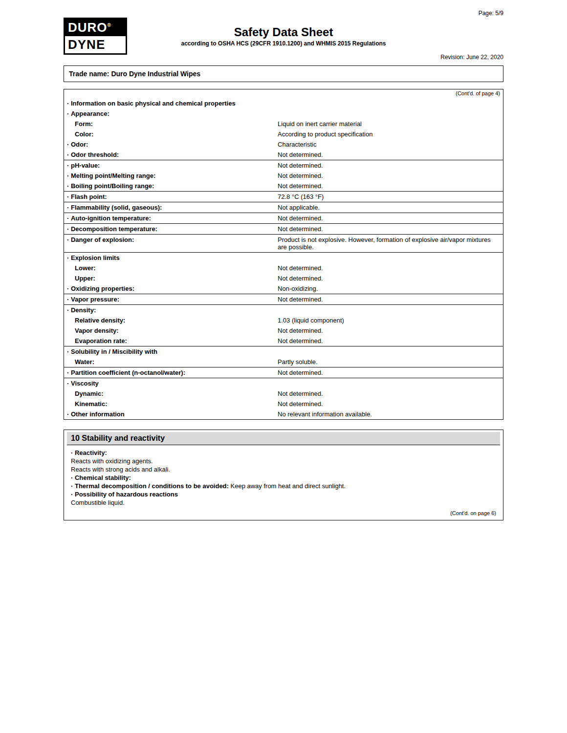Page: 5/9
DURO®
DYNE
Safety Data Sheet
according to OSHA HCS (29CFR 1910.1200) and WHMIS 2015 Regulations
Revision: June 22, 2020
Trade name: Duro Dyne Industrial Wipes
(Cont'd. of page 4)
| · Information on basic physical and chemical properties |
| · Appearance: | |
| Form: | Liquid on inert carrier material |
| Color: | According to product specification |
| · Odor: | Characteristic |
| · Odor threshold: | Not determined. |
| · pH-value: | Not determined. |
| · Melting point/Melting range: | Not determined. |
| · Boiling point/Boiling range: | Not determined. |
| · Flash point: | 72.8 °C (163 °F) |
| · Flammability (solid, gaseous): | Not applicable. |
| · Auto-ignition temperature: | Not determined. |
| · Decomposition temperature: | Not determined. |
| · Danger of explosion: | Product is not explosive. However, formation of explosive air/vapor mixtures are possible. |
| · Explosion limits | |
| Lower: | Not determined. |
| Upper: | Not determined. |
| · Oxidizing properties: | Non-oxidizing. |
| · Vapor pressure: | Not determined. |
| · Density: | |
| Relative density: | 1.03 (liquid component) |
| Vapor density: | Not determined. |
| Evaporation rate: | Not determined. |
| · Solubility in / Miscibility with | |
| Water: | Partly soluble. |
| · Partition coefficient (n-octanol/water): | Not determined. |
| · Viscosity | |
| Dynamic: | Not determined. |
| Kinematic: | Not determined. |
| · Other information | No relevant information available. |
10 Stability and reactivity
· Reactivity:
Reacts with oxidizing agents.
Reacts with strong acids and alkali.
· Chemical stability:
· Thermal decomposition / conditions to be avoided: Keep away from heat and direct sunlight.
· Possibility of hazardous reactions
Combustible liquid.
(Cont'd. on page 6)